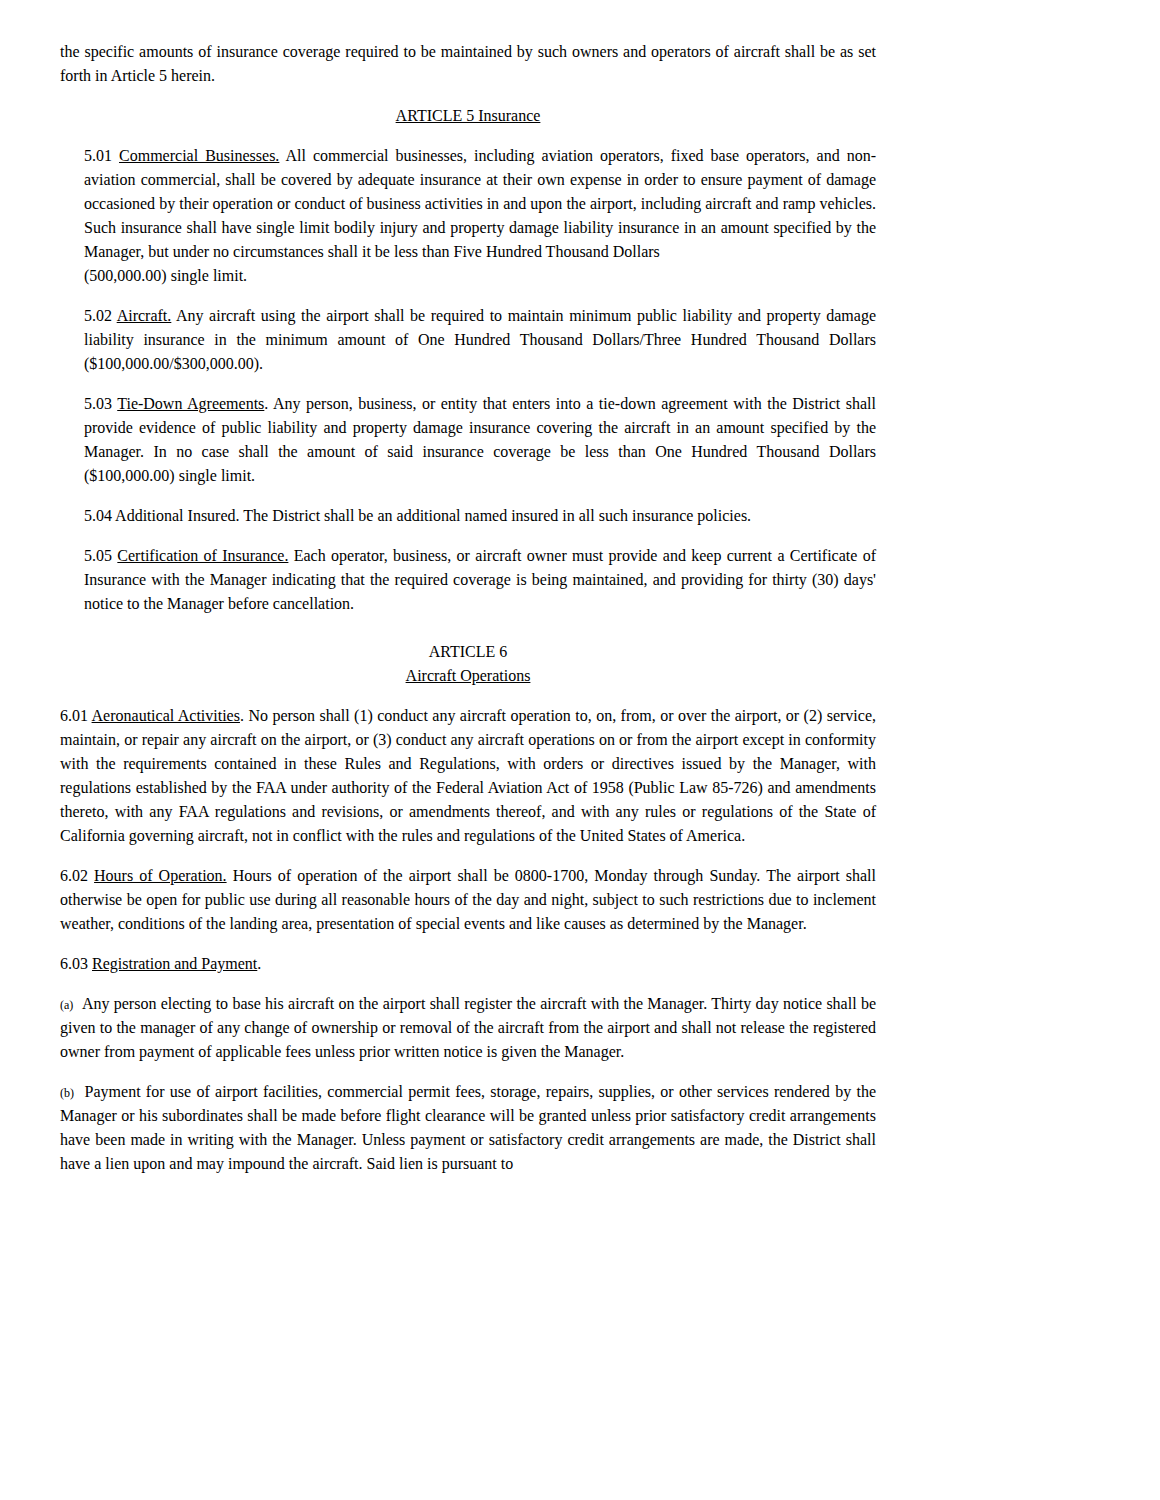the specific amounts of insurance coverage required to be maintained by such owners and operators of aircraft shall be as set forth in Article 5 herein.
ARTICLE 5 Insurance
5.01 Commercial Businesses. All commercial businesses, including aviation operators, fixed base operators, and non-aviation commercial, shall be covered by adequate insurance at their own expense in order to ensure payment of damage occasioned by their operation or conduct of business activities in and upon the airport, including aircraft and ramp vehicles. Such insurance shall have single limit bodily injury and property damage liability insurance in an amount specified by the Manager, but under no circumstances shall it be less than Five Hundred Thousand Dollars
(500,000.00) single limit.
5.02 Aircraft. Any aircraft using the airport shall be required to maintain minimum public liability and property damage liability insurance in the minimum amount of One Hundred Thousand Dollars/Three Hundred Thousand Dollars ($100,000.00/$300,000.00).
5.03 Tie-Down Agreements. Any person, business, or entity that enters into a tie-down agreement with the District shall provide evidence of public liability and property damage insurance covering the aircraft in an amount specified by the Manager. In no case shall the amount of said insurance coverage be less than One Hundred Thousand Dollars ($100,000.00) single limit.
5.04 Additional Insured. The District shall be an additional named insured in all such insurance policies.
5.05 Certification of Insurance. Each operator, business, or aircraft owner must provide and keep current a Certificate of Insurance with the Manager indicating that the required coverage is being maintained, and providing for thirty (30) days' notice to the Manager before cancellation.
ARTICLE 6 Aircraft Operations
6.01 Aeronautical Activities. No person shall (1) conduct any aircraft operation to, on, from, or over the airport, or (2) service, maintain, or repair any aircraft on the airport, or (3) conduct any aircraft operations on or from the airport except in conformity with the requirements contained in these Rules and Regulations, with orders or directives issued by the Manager, with regulations established by the FAA under authority of the Federal Aviation Act of 1958 (Public Law 85-726) and amendments thereto, with any FAA regulations and revisions, or amendments thereof, and with any rules or regulations of the State of California governing aircraft, not in conflict with the rules and regulations of the United States of America.
6.02 Hours of Operation. Hours of operation of the airport shall be 0800-1700, Monday through Sunday. The airport shall otherwise be open for public use during all reasonable hours of the day and night, subject to such restrictions due to inclement weather, conditions of the landing area, presentation of special events and like causes as determined by the Manager.
6.03 Registration and Payment.
(a) Any person electing to base his aircraft on the airport shall register the aircraft with the Manager. Thirty day notice shall be given to the manager of any change of ownership or removal of the aircraft from the airport and shall not release the registered owner from payment of applicable fees unless prior written notice is given the Manager.
(b) Payment for use of airport facilities, commercial permit fees, storage, repairs, supplies, or other services rendered by the Manager or his subordinates shall be made before flight clearance will be granted unless prior satisfactory credit arrangements have been made in writing with the Manager. Unless payment or satisfactory credit arrangements are made, the District shall have a lien upon and may impound the aircraft. Said lien is pursuant to